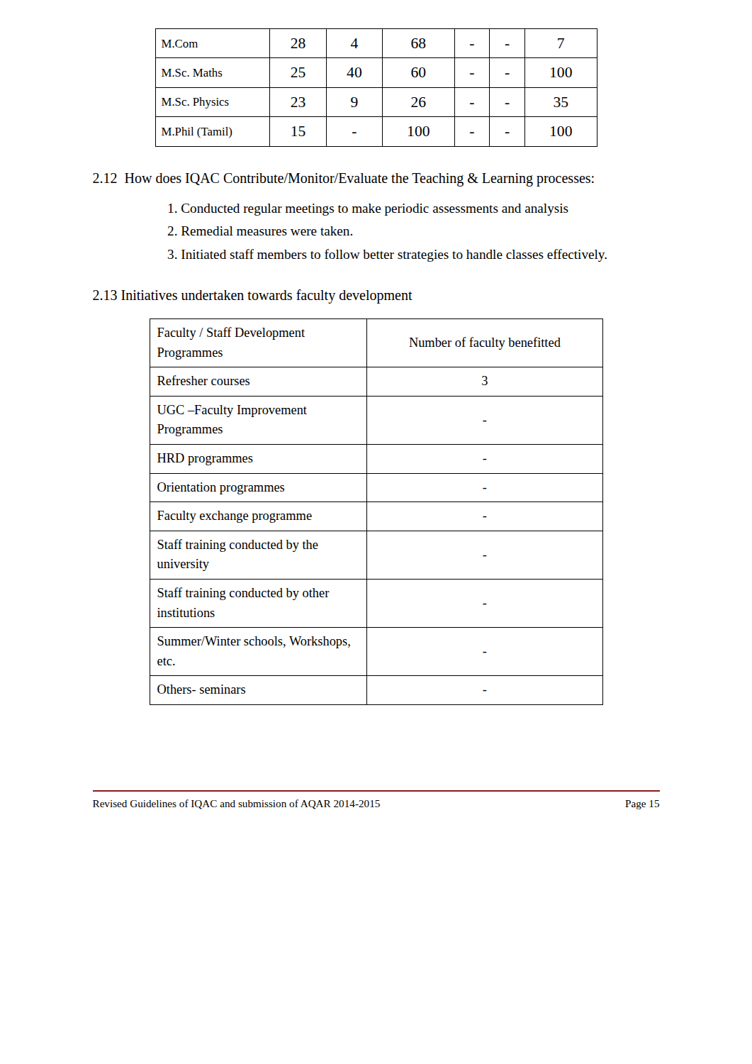| M.Com | 28 | 4 | 68 | - | - | 7 |
| M.Sc. Maths | 25 | 40 | 60 | - | - | 100 |
| M.Sc. Physics | 23 | 9 | 26 | - | - | 35 |
| M.Phil (Tamil) | 15 | - | 100 | - | - | 100 |
2.12 How does IQAC Contribute/Monitor/Evaluate the Teaching & Learning processes:
Conducted regular meetings to make periodic assessments and analysis
Remedial measures were taken.
Initiated staff members to follow better strategies to handle classes effectively.
2.13 Initiatives undertaken towards faculty development
| Faculty / Staff Development Programmes | Number of faculty benefitted |
| Refresher courses | 3 |
| UGC –Faculty Improvement Programmes | - |
| HRD programmes | - |
| Orientation programmes | - |
| Faculty exchange programme | - |
| Staff training conducted by the university | - |
| Staff training conducted by other institutions | - |
| Summer/Winter schools, Workshops, etc. | - |
| Others- seminars | - |
Revised Guidelines of IQAC and submission of AQAR 2014-2015
Page 15